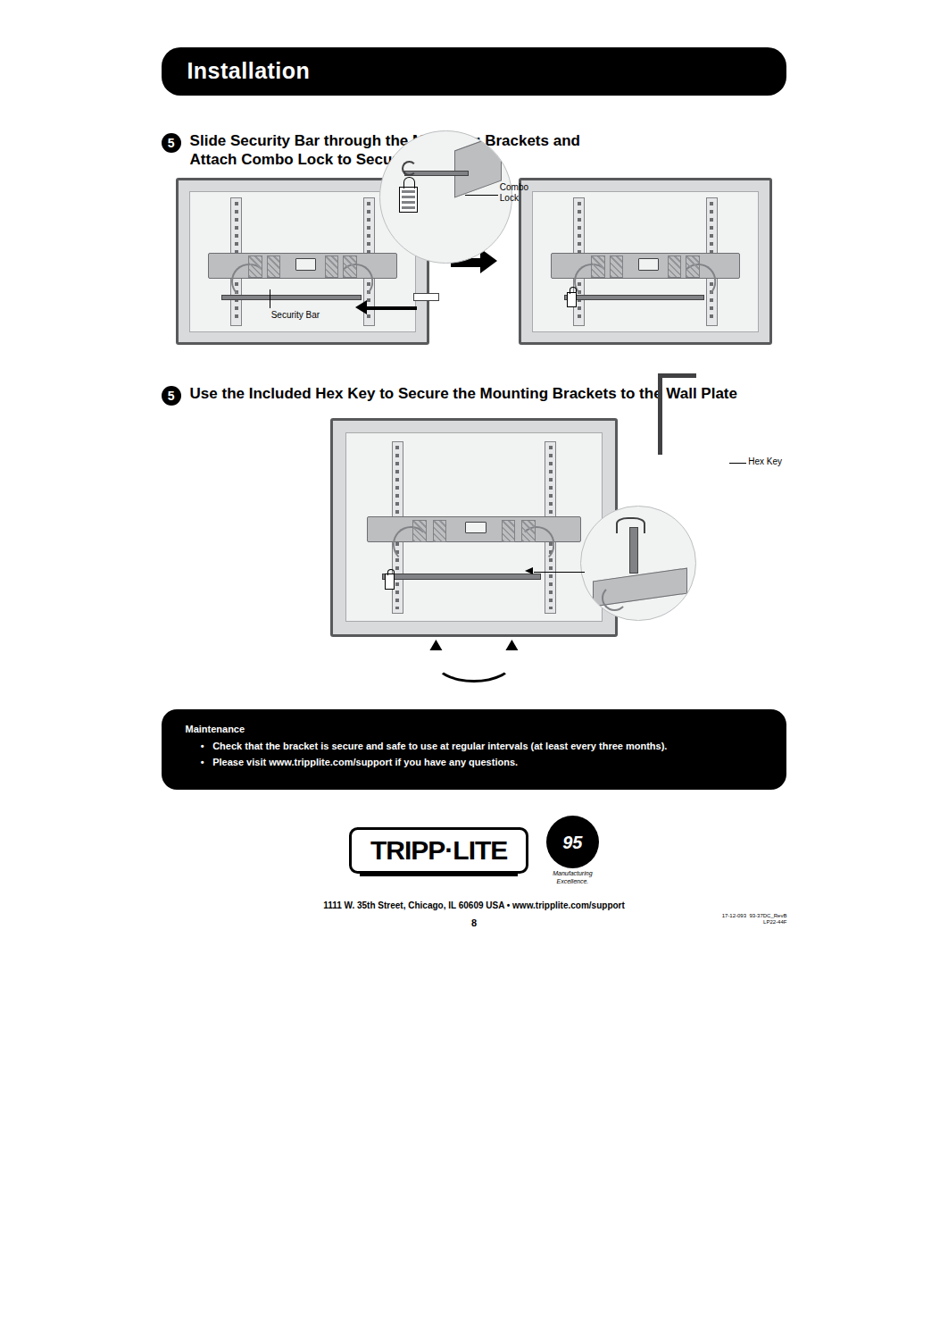Installation
5
Slide Security Bar through the Mounting Brackets and
Attach Combo Lock to Secure
Security Bar
Combo
Lock
5
Use the Included Hex Key to Secure the Mounting Brackets to the Wall Plate
Hex Key
Maintenance
Check that the bracket is secure and safe to use at regular intervals (at least every three months).
Please visit www.tripplite.com/support if you have any questions.
TRIPP·LITE
95
Manufacturing
Excellence.
1111 W. 35th Street, Chicago, IL 60609 USA • www.tripplite.com/support
8
17-12-093 93-37DC_RevB
LP22-44F